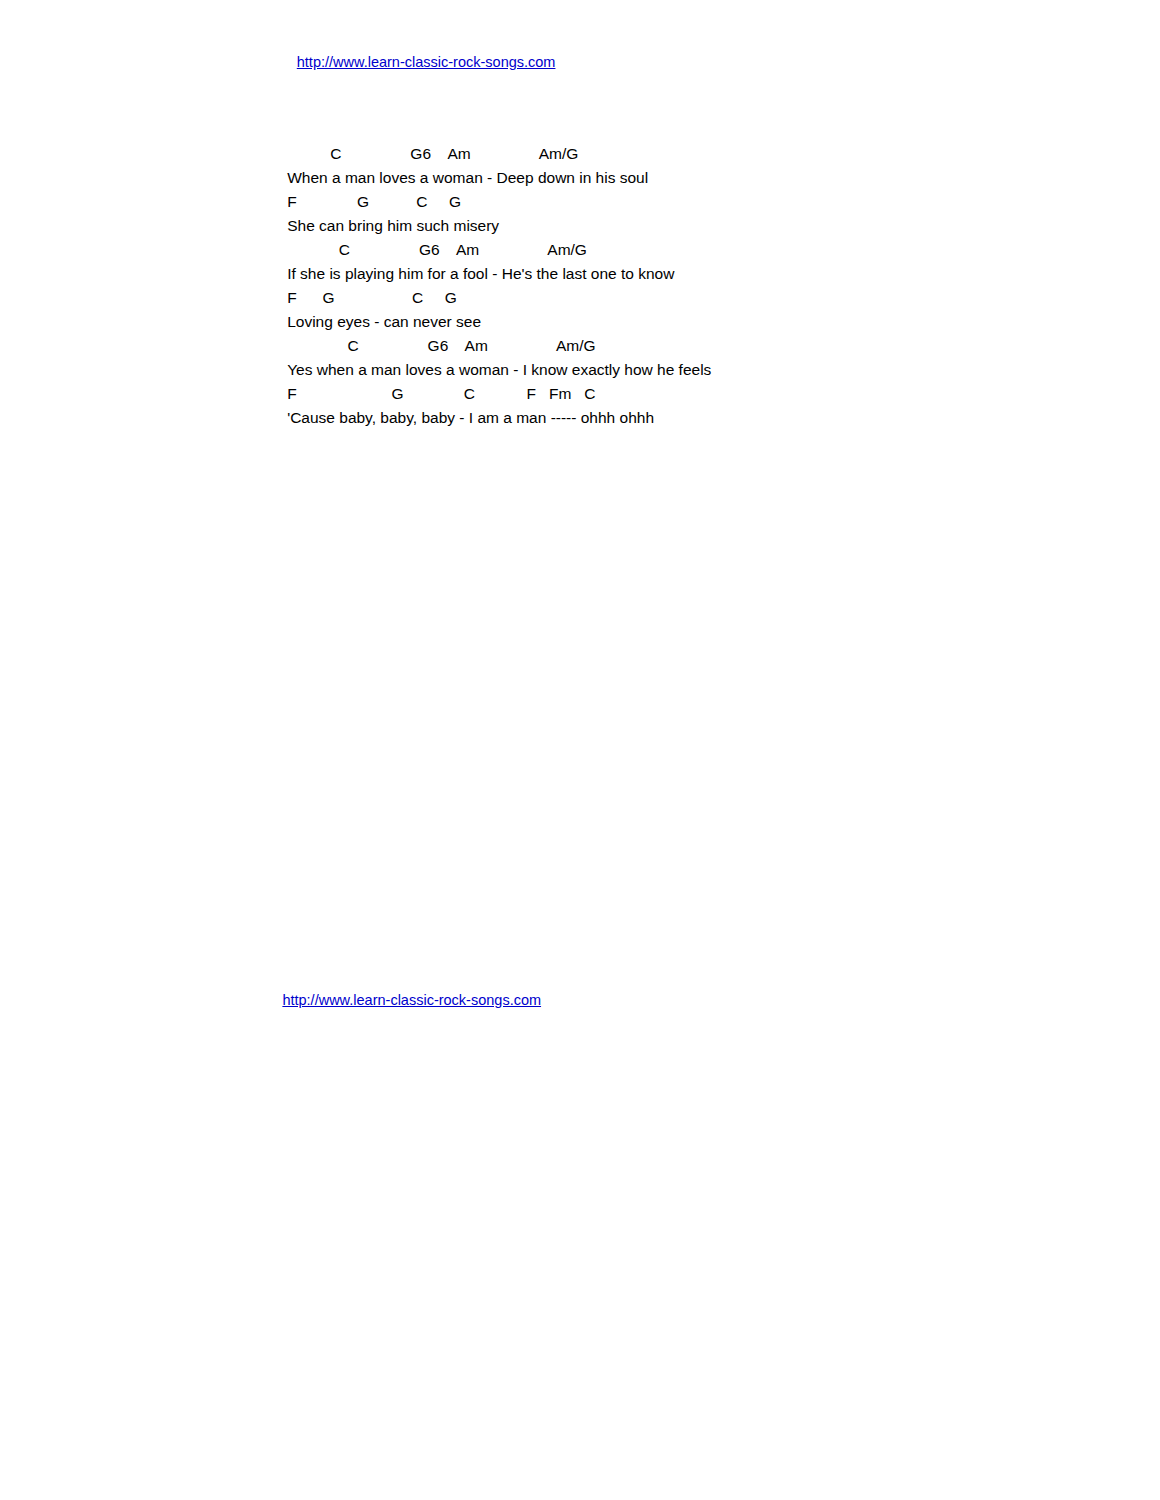http://www.learn-classic-rock-songs.com
C G6 Am Am/G When a man loves a woman - Deep down in his soul F G C G She can bring him such misery C G6 Am Am/G If she is playing him for a fool - He's the last one to know F G C G Loving eyes - can never see C G6 Am Am/G Yes when a man loves a woman - I know exactly how he feels F G C F Fm C 'Cause baby, baby, baby - I am a man ----- ohhh ohhh
http://www.learn-classic-rock-songs.com